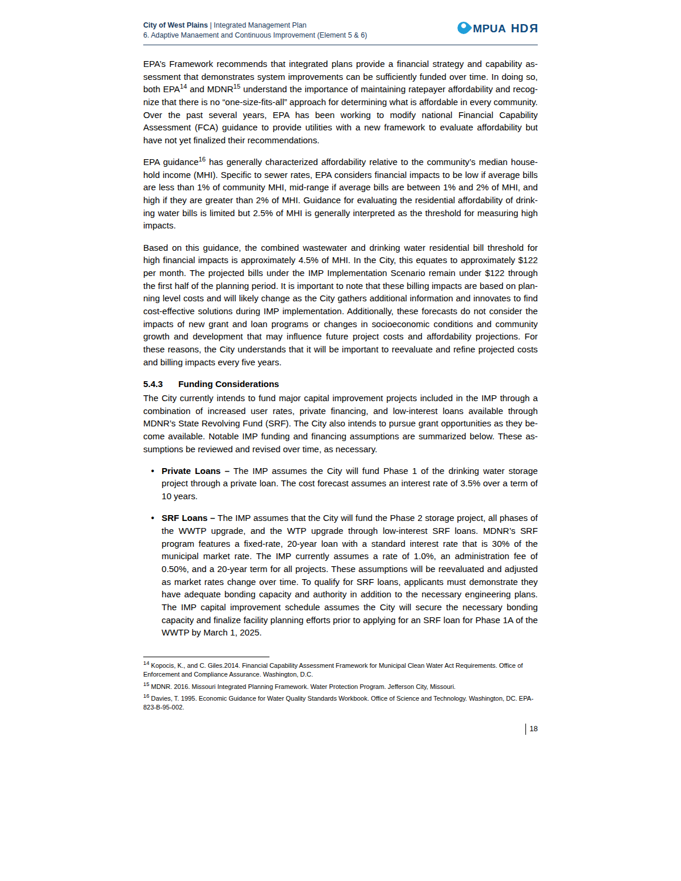City of West Plains | Integrated Management Plan
6. Adaptive Manaement and Continuous Improvement (Element 5 & 6)
MPUA HDR
EPA’s Framework recommends that integrated plans provide a financial strategy and capability assessment that demonstrates system improvements can be sufficiently funded over time. In doing so, both EPA14 and MDNR15 understand the importance of maintaining ratepayer affordability and recognize that there is no “one-size-fits-all” approach for determining what is affordable in every community. Over the past several years, EPA has been working to modify national Financial Capability Assessment (FCA) guidance to provide utilities with a new framework to evaluate affordability but have not yet finalized their recommendations.
EPA guidance16 has generally characterized affordability relative to the community’s median household income (MHI). Specific to sewer rates, EPA considers financial impacts to be low if average bills are less than 1% of community MHI, mid-range if average bills are between 1% and 2% of MHI, and high if they are greater than 2% of MHI. Guidance for evaluating the residential affordability of drinking water bills is limited but 2.5% of MHI is generally interpreted as the threshold for measuring high impacts.
Based on this guidance, the combined wastewater and drinking water residential bill threshold for high financial impacts is approximately 4.5% of MHI. In the City, this equates to approximately $122 per month. The projected bills under the IMP Implementation Scenario remain under $122 through the first half of the planning period. It is important to note that these billing impacts are based on planning level costs and will likely change as the City gathers additional information and innovates to find cost-effective solutions during IMP implementation. Additionally, these forecasts do not consider the impacts of new grant and loan programs or changes in socioeconomic conditions and community growth and development that may influence future project costs and affordability projections. For these reasons, the City understands that it will be important to reevaluate and refine projected costs and billing impacts every five years.
5.4.3 Funding Considerations
The City currently intends to fund major capital improvement projects included in the IMP through a combination of increased user rates, private financing, and low-interest loans available through MDNR’s State Revolving Fund (SRF). The City also intends to pursue grant opportunities as they become available. Notable IMP funding and financing assumptions are summarized below. These assumptions be reviewed and revised over time, as necessary.
Private Loans – The IMP assumes the City will fund Phase 1 of the drinking water storage project through a private loan. The cost forecast assumes an interest rate of 3.5% over a term of 10 years.
SRF Loans – The IMP assumes that the City will fund the Phase 2 storage project, all phases of the WWTP upgrade, and the WTP upgrade through low-interest SRF loans. MDNR’s SRF program features a fixed-rate, 20-year loan with a standard interest rate that is 30% of the municipal market rate. The IMP currently assumes a rate of 1.0%, an administration fee of 0.50%, and a 20-year term for all projects. These assumptions will be reevaluated and adjusted as market rates change over time. To qualify for SRF loans, applicants must demonstrate they have adequate bonding capacity and authority in addition to the necessary engineering plans. The IMP capital improvement schedule assumes the City will secure the necessary bonding capacity and finalize facility planning efforts prior to applying for an SRF loan for Phase 1A of the WWTP by March 1, 2025.
14 Kopocis, K., and C. Giles.2014. Financial Capability Assessment Framework for Municipal Clean Water Act Requirements. Office of Enforcement and Compliance Assurance. Washington, D.C.
15 MDNR. 2016. Missouri Integrated Planning Framework. Water Protection Program. Jefferson City, Missouri.
16 Davies, T. 1995. Economic Guidance for Water Quality Standards Workbook. Office of Science and Technology. Washington, DC. EPA-823-B-95-002.
18